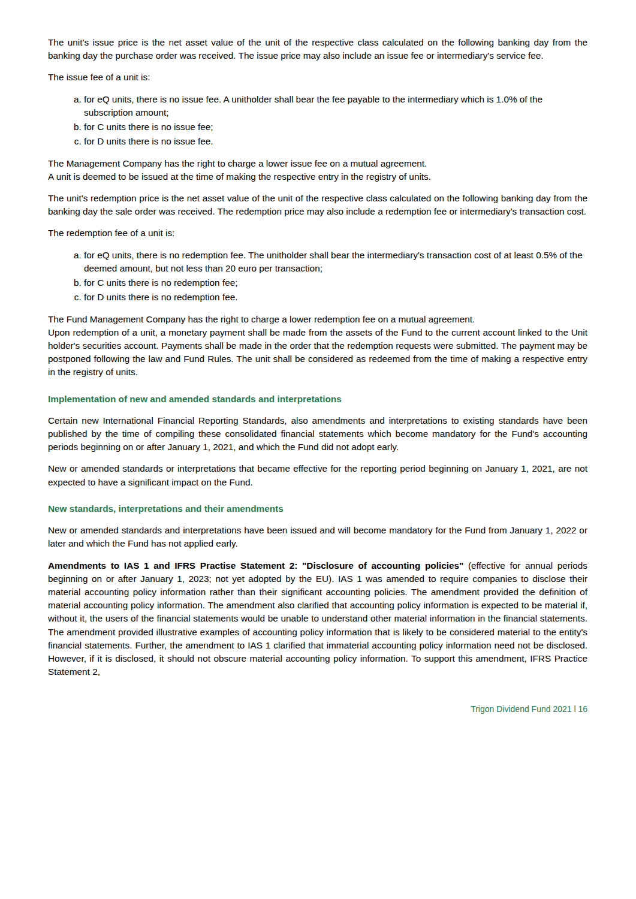The unit's issue price is the net asset value of the unit of the respective class calculated on the following banking day from the banking day the purchase order was received. The issue price may also include an issue fee or intermediary's service fee.
The issue fee of a unit is:
for eQ units, there is no issue fee. A unitholder shall bear the fee payable to the intermediary which is 1.0% of the subscription amount;
for C units there is no issue fee;
for D units there is no issue fee.
The Management Company has the right to charge a lower issue fee on a mutual agreement.
A unit is deemed to be issued at the time of making the respective entry in the registry of units.
The unit's redemption price is the net asset value of the unit of the respective class calculated on the following banking day from the banking day the sale order was received. The redemption price may also include a redemption fee or intermediary's transaction cost.
The redemption fee of a unit is:
for eQ units, there is no redemption fee. The unitholder shall bear the intermediary's transaction cost of at least 0.5% of the deemed amount, but not less than 20 euro per transaction;
for C units there is no redemption fee;
for D units there is no redemption fee.
The Fund Management Company has the right to charge a lower redemption fee on a mutual agreement.
Upon redemption of a unit, a monetary payment shall be made from the assets of the Fund to the current account linked to the Unit holder's securities account. Payments shall be made in the order that the redemption requests were submitted. The payment may be postponed following the law and Fund Rules. The unit shall be considered as redeemed from the time of making a respective entry in the registry of units.
Implementation of new and amended standards and interpretations
Certain new International Financial Reporting Standards, also amendments and interpretations to existing standards have been published by the time of compiling these consolidated financial statements which become mandatory for the Fund's accounting periods beginning on or after January 1, 2021, and which the Fund did not adopt early.
New or amended standards or interpretations that became effective for the reporting period beginning on January 1, 2021, are not expected to have a significant impact on the Fund.
New standards, interpretations and their amendments
New or amended standards and interpretations have been issued and will become mandatory for the Fund from January 1, 2022 or later and which the Fund has not applied early.
Amendments to IAS 1 and IFRS Practise Statement 2: "Disclosure of accounting policies" (effective for annual periods beginning on or after January 1, 2023; not yet adopted by the EU). IAS 1 was amended to require companies to disclose their material accounting policy information rather than their significant accounting policies. The amendment provided the definition of material accounting policy information. The amendment also clarified that accounting policy information is expected to be material if, without it, the users of the financial statements would be unable to understand other material information in the financial statements. The amendment provided illustrative examples of accounting policy information that is likely to be considered material to the entity's financial statements. Further, the amendment to IAS 1 clarified that immaterial accounting policy information need not be disclosed. However, if it is disclosed, it should not obscure material accounting policy information. To support this amendment, IFRS Practice Statement 2,
Trigon Dividend Fund 2021 l 16